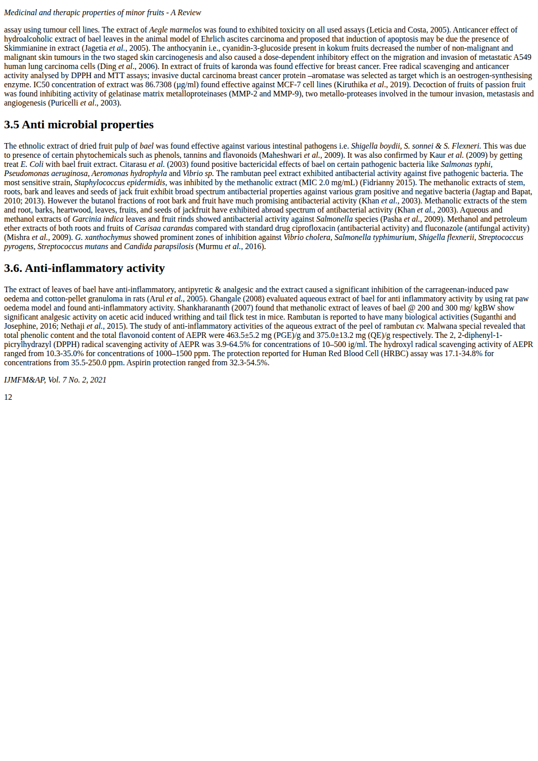Medicinal and therapic properties of minor fruits - A Review
assay using tumour cell lines. The extract of Aegle marmelos was found to exhibited toxicity on all used assays (Leticia and Costa, 2005). Anticancer effect of hydroalcoholic extract of bael leaves in the animal model of Ehrlich ascites carcinoma and proposed that induction of apoptosis may be due the presence of Skimmianine in extract (Jagetia et al., 2005). The anthocyanin i.e., cyanidin-3-glucoside present in kokum fruits decreased the number of non-malignant and malignant skin tumours in the two staged skin carcinogenesis and also caused a dose-dependent inhibitory effect on the migration and invasion of metastatic A549 human lung carcinoma cells (Ding et al., 2006). In extract of fruits of karonda was found effective for breast cancer. Free radical scavenging and anticancer activity analysed by DPPH and MTT assays; invasive ductal carcinoma breast cancer protein –aromatase was selected as target which is an oestrogen-synthesising enzyme. IC50 concentration of extract was 86.7308 (µg/ml) found effective against MCF-7 cell lines (Kiruthika et al., 2019). Decoction of fruits of passion fruit was found inhibiting activity of gelatinase matrix metalloproteinases (MMP-2 and MMP-9), two metallo-proteases involved in the tumour invasion, metastasis and angiogenesis (Puricelli et al., 2003).
3.5 Anti microbial properties
The ethnolic extract of dried fruit pulp of bael was found effective against various intestinal pathogens i.e. Shigella boydii, S. sonnei & S. Flexneri. This was due to presence of certain phytochemicals such as phenols, tannins and flavonoids (Maheshwari et al., 2009). It was also confirmed by Kaur et al. (2009) by getting treat E. Coli with bael fruit extract. Citarasu et al. (2003) found positive bactericidal effects of bael on certain pathogenic bacteria like Salmonas typhi, Pseudomonas aeruginosa, Aeromonas hydrophyla and Vibrio sp. The rambutan peel extract exhibited antibacterial activity against five pathogenic bacteria. The most sensitive strain, Staphylococcus epidermidis, was inhibited by the methanolic extract (MIC 2.0 mg/mL) (Fidrianny 2015). The methanolic extracts of stem, roots, bark and leaves and seeds of jack fruit exhibit broad spectrum antibacterial properties against various gram positive and negative bacteria (Jagtap and Bapat, 2010; 2013). However the butanol fractions of root bark and fruit have much promising antibacterial activity (Khan et al., 2003). Methanolic extracts of the stem and root, barks, heartwood, leaves, fruits, and seeds of jackfruit have exhibited abroad spectrum of antibacterial activity (Khan et al., 2003). Aqueous and methanol extracts of Garcinia indica leaves and fruit rinds showed antibacterial activity against Salmonella species (Pasha et al., 2009). Methanol and petroleum ether extracts of both roots and fruits of Carisaa carandas compared with standard drug ciprofloxacin (antibacterial activity) and fluconazole (antifungal activity) (Mishra et al., 2009). G. xanthochymus showed prominent zones of inhibition against Vibrio cholera, Salmonella typhimurium, Shigella flexnerii, Streptococcus pyrogens, Streptococcus mutans and Candida parapsilosis (Murmu et al., 2016).
3.6. Anti-inflammatory activity
The extract of leaves of bael have anti-inflammatory, antipyretic & analgesic and the extract caused a significant inhibition of the carrageenan-induced paw oedema and cotton-pellet granuloma in rats (Arul et al., 2005). Ghangale (2008) evaluated aqueous extract of bael for anti inflammatory activity by using rat paw oedema model and found anti-inflammatory activity. Shankharananth (2007) found that methanolic extract of leaves of bael @ 200 and 300 mg/ kgBW show significant analgesic activity on acetic acid induced writhing and tail flick test in mice. Rambutan is reported to have many biological activities (Suganthi and Josephine, 2016; Nethaji et al., 2015). The study of anti-inflammatory activities of the aqueous extract of the peel of rambutan cv. Malwana special revealed that total phenolic content and the total flavonoid content of AEPR were 463.5±5.2 mg (PGE)/g and 375.0±13.2 mg (QE)/g respectively. The 2, 2-diphenyl-1-picrylhydrazyl (DPPH) radical scavenging activity of AEPR was 3.9-64.5% for concentrations of 10–500 ig/ml. The hydroxyl radical scavenging activity of AEPR ranged from 10.3-35.0% for concentrations of 1000–1500 ppm. The protection reported for Human Red Blood Cell (HRBC) assay was 17.1-34.8% for concentrations from 35.5-250.0 ppm. Aspirin protection ranged from 32.3-54.5%.
IJMFM&AP, Vol. 7 No. 2, 2021
12